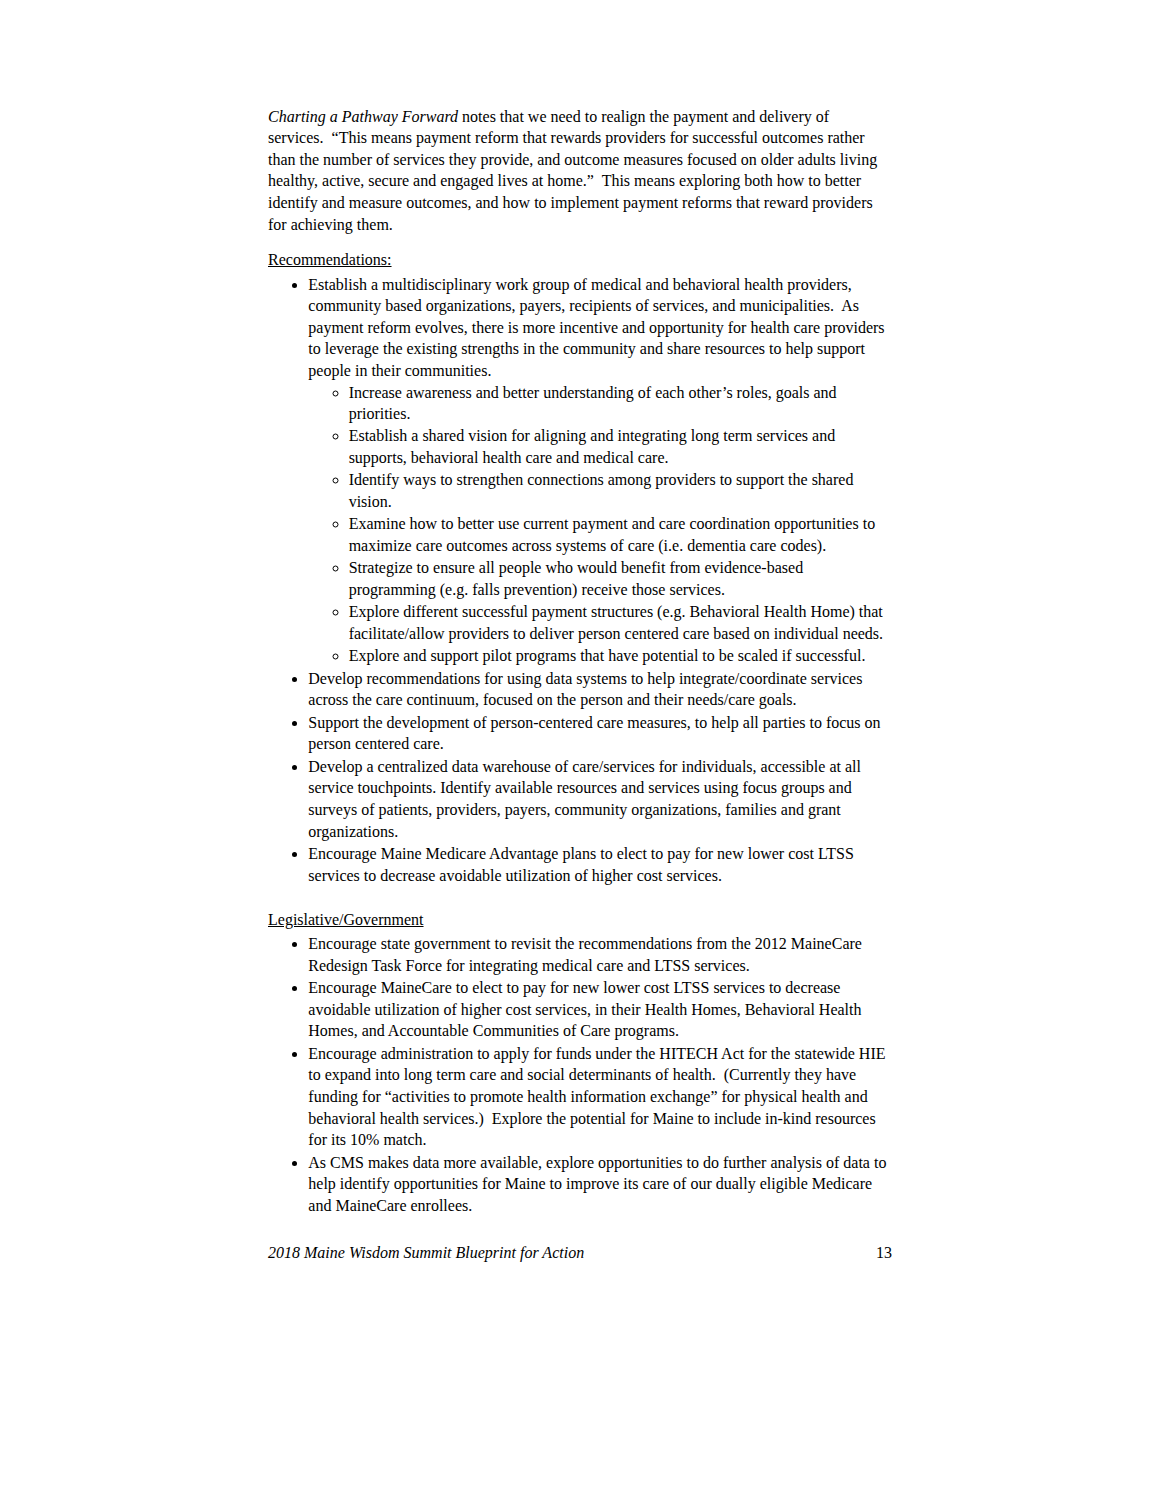Charting a Pathway Forward notes that we need to realign the payment and delivery of services. “This means payment reform that rewards providers for successful outcomes rather than the number of services they provide, and outcome measures focused on older adults living healthy, active, secure and engaged lives at home.” This means exploring both how to better identify and measure outcomes, and how to implement payment reforms that reward providers for achieving them.
Recommendations:
Establish a multidisciplinary work group of medical and behavioral health providers, community based organizations, payers, recipients of services, and municipalities. As payment reform evolves, there is more incentive and opportunity for health care providers to leverage the existing strengths in the community and share resources to help support people in their communities.
Increase awareness and better understanding of each other’s roles, goals and priorities.
Establish a shared vision for aligning and integrating long term services and supports, behavioral health care and medical care.
Identify ways to strengthen connections among providers to support the shared vision.
Examine how to better use current payment and care coordination opportunities to maximize care outcomes across systems of care (i.e. dementia care codes).
Strategize to ensure all people who would benefit from evidence-based programming (e.g. falls prevention) receive those services.
Explore different successful payment structures (e.g. Behavioral Health Home) that facilitate/allow providers to deliver person centered care based on individual needs.
Explore and support pilot programs that have potential to be scaled if successful.
Develop recommendations for using data systems to help integrate/coordinate services across the care continuum, focused on the person and their needs/care goals.
Support the development of person-centered care measures, to help all parties to focus on person centered care.
Develop a centralized data warehouse of care/services for individuals, accessible at all service touchpoints. Identify available resources and services using focus groups and surveys of patients, providers, payers, community organizations, families and grant organizations.
Encourage Maine Medicare Advantage plans to elect to pay for new lower cost LTSS services to decrease avoidable utilization of higher cost services.
Legislative/Government
Encourage state government to revisit the recommendations from the 2012 MaineCare Redesign Task Force for integrating medical care and LTSS services.
Encourage MaineCare to elect to pay for new lower cost LTSS services to decrease avoidable utilization of higher cost services, in their Health Homes, Behavioral Health Homes, and Accountable Communities of Care programs.
Encourage administration to apply for funds under the HITECH Act for the statewide HIE to expand into long term care and social determinants of health. (Currently they have funding for “activities to promote health information exchange” for physical health and behavioral health services.) Explore the potential for Maine to include in-kind resources for its 10% match.
As CMS makes data more available, explore opportunities to do further analysis of data to help identify opportunities for Maine to improve its care of our dually eligible Medicare and MaineCare enrollees.
2018 Maine Wisdom Summit Blueprint for Action 13